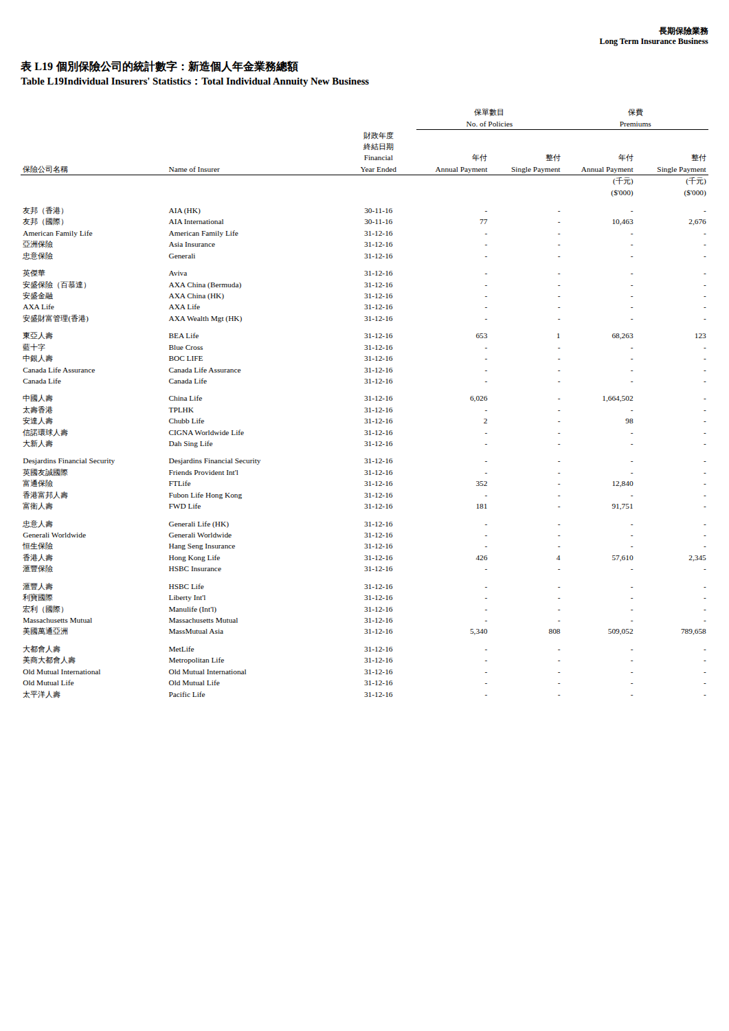長期保險業務
Long Term Insurance Business
表 L19個別保險公司的統計數字：新造個人年金業務總額
Table L19 Individual Insurers' Statistics：Total Individual Annuity New Business
| | | | 保單數目 No. of Policies | 保費 Premiums |
| --- | --- | --- | --- | --- |
| | | 財政年度 | | | | |
| | | 終結日期 | | | | |
| | | Financial | 年付 | 整付 | 年付 | 整付 |
| 保險公司名稱 | Name of Insurer | Year Ended | Annual Payment | Single Payment | Annual Payment | Single Payment |
| | | | | | (千元) | (千元) |
| | | | | | ($'000) | ($'000) |
| 友邦（香港） | AIA (HK) | 30-11-16 | - | - | - | - |
| 友邦（國際） | AIA International | 30-11-16 | 77 | - | 10,463 | 2,676 |
| American Family Life | American Family Life | 31-12-16 | - | - | - | - |
| 亞洲保險 | Asia Insurance | 31-12-16 | - | - | - | - |
| 忠意保險 | Generali | 31-12-16 | - | - | - | - |
| 英傑華 | Aviva | 31-12-16 | - | - | - | - |
| 安盛保險（百慕達） | AXA China (Bermuda) | 31-12-16 | - | - | - | - |
| 安盛金融 | AXA China (HK) | 31-12-16 | - | - | - | - |
| AXA Life | AXA Life | 31-12-16 | - | - | - | - |
| 安盛財富管理(香港) | AXA Wealth Mgt (HK) | 31-12-16 | - | - | - | - |
| 東亞人壽 | BEA Life | 31-12-16 | 653 | 1 | 68,263 | 123 |
| 藍十字 | Blue Cross | 31-12-16 | - | - | - | - |
| 中銀人壽 | BOC LIFE | 31-12-16 | - | - | - | - |
| Canada Life Assurance | Canada Life Assurance | 31-12-16 | - | - | - | - |
| Canada Life | Canada Life | 31-12-16 | - | - | - | - |
| 中國人壽 | China Life | 31-12-16 | 6,026 | - | 1,664,502 | - |
| 太壽香港 | TPLHK | 31-12-16 | - | - | - | - |
| 安達人壽 | Chubb Life | 31-12-16 | 2 | - | 98 | - |
| 信諾環球人壽 | CIGNA Worldwide Life | 31-12-16 | - | - | - | - |
| 大新人壽 | Dah Sing Life | 31-12-16 | - | - | - | - |
| Desjardins Financial Security | Desjardins Financial Security | 31-12-16 | - | - | - | - |
| 英國友誠國際 | Friends Provident Int'l | 31-12-16 | - | - | - | - |
| 富通保險 | FTLife | 31-12-16 | 352 | - | 12,840 | - |
| 香港富邦人壽 | Fubon Life Hong Kong | 31-12-16 | - | - | - | - |
| 富衛人壽 | FWD Life | 31-12-16 | 181 | - | 91,751 | - |
| 忠意人壽 | Generali Life (HK) | 31-12-16 | - | - | - | - |
| Generali Worldwide | Generali Worldwide | 31-12-16 | - | - | - | - |
| 恒生保險 | Hang Seng Insurance | 31-12-16 | - | - | - | - |
| 香港人壽 | Hong Kong Life | 31-12-16 | 426 | 4 | 57,610 | 2,345 |
| 滙豐保險 | HSBC Insurance | 31-12-16 | - | - | - | - |
| 滙豐人壽 | HSBC Life | 31-12-16 | - | - | - | - |
| 利寶國際 | Liberty Int'l | 31-12-16 | - | - | - | - |
| 宏利（國際） | Manulife (Int'l) | 31-12-16 | - | - | - | - |
| Massachusetts Mutual | Massachusetts Mutual | 31-12-16 | - | - | - | - |
| 美國萬通亞洲 | MassMutual Asia | 31-12-16 | 5,340 | 808 | 509,052 | 789,658 |
| 大都會人壽 | MetLife | 31-12-16 | - | - | - | - |
| 美商大都會人壽 | Metropolitan Life | 31-12-16 | - | - | - | - |
| Old Mutual International | Old Mutual International | 31-12-16 | - | - | - | - |
| Old Mutual Life | Old Mutual Life | 31-12-16 | - | - | - | - |
| 太平洋人壽 | Pacific Life | 31-12-16 | - | - | - | - |